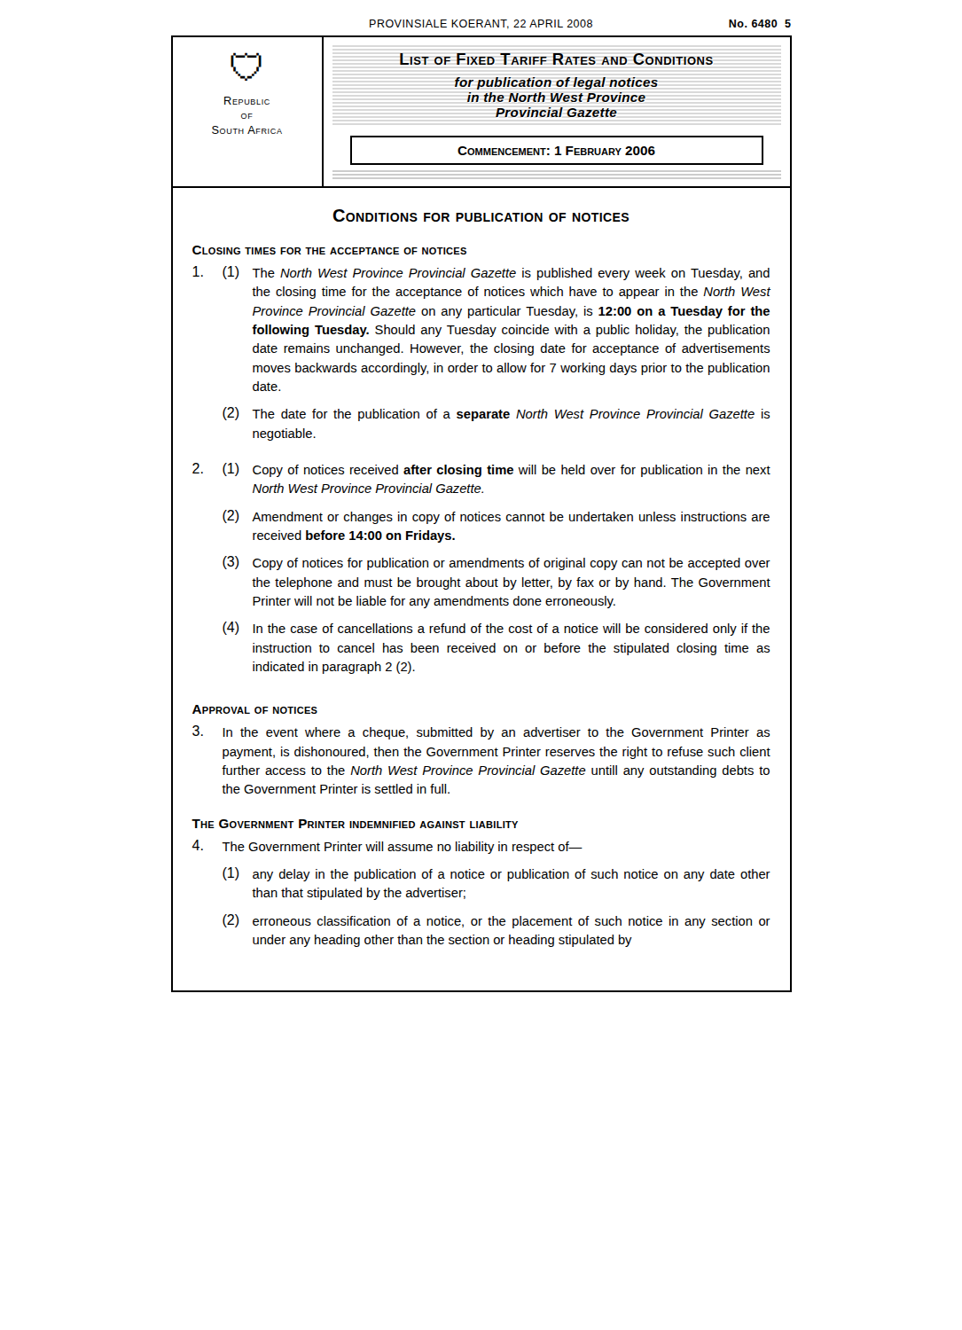PROVINSIALE KOERANT, 22 APRIL 2008
No. 6480 5
🛡
Republic
of
South Africa
List of Fixed Tariff Rates and Conditions
for publication of legal notices
in the North West Province
Provincial Gazette
Commencement: 1 February 2006
Conditions for publication of notices
Closing times for the acceptance of notices
1.
(1)
The North West Province Provincial Gazette is published every week on Tuesday, and the closing time for the acceptance of notices which have to appear in the North West Province Provincial Gazette on any particular Tuesday, is 12:00 on a Tuesday for the following Tuesday. Should any Tuesday coincide with a public holiday, the publication date remains unchanged. However, the closing date for acceptance of advertisements moves backwards accordingly, in order to allow for 7 working days prior to the publication date.
(2)
The date for the publication of a separate North West Province Provincial Gazette is negotiable.
2.
(1)
Copy of notices received after closing time will be held over for publication in the next North West Province Provincial Gazette.
(2)
Amendment or changes in copy of notices cannot be undertaken unless instructions are received before 14:00 on Fridays.
(3)
Copy of notices for publication or amendments of original copy can not be accepted over the telephone and must be brought about by letter, by fax or by hand. The Government Printer will not be liable for any amendments done erroneously.
(4)
In the case of cancellations a refund of the cost of a notice will be considered only if the instruction to cancel has been received on or before the stipulated closing time as indicated in paragraph 2 (2).
Approval of notices
3.
In the event where a cheque, submitted by an advertiser to the Government Printer as payment, is dishonoured, then the Government Printer reserves the right to refuse such client further access to the North West Province Provincial Gazette untill any outstanding debts to the Government Printer is settled in full.
The Government Printer indemnified against liability
4.
The Government Printer will assume no liability in respect of—
(1)
any delay in the publication of a notice or publication of such notice on any date other than that stipulated by the advertiser;
(2)
erroneous classification of a notice, or the placement of such notice in any section or under any heading other than the section or heading stipulated by